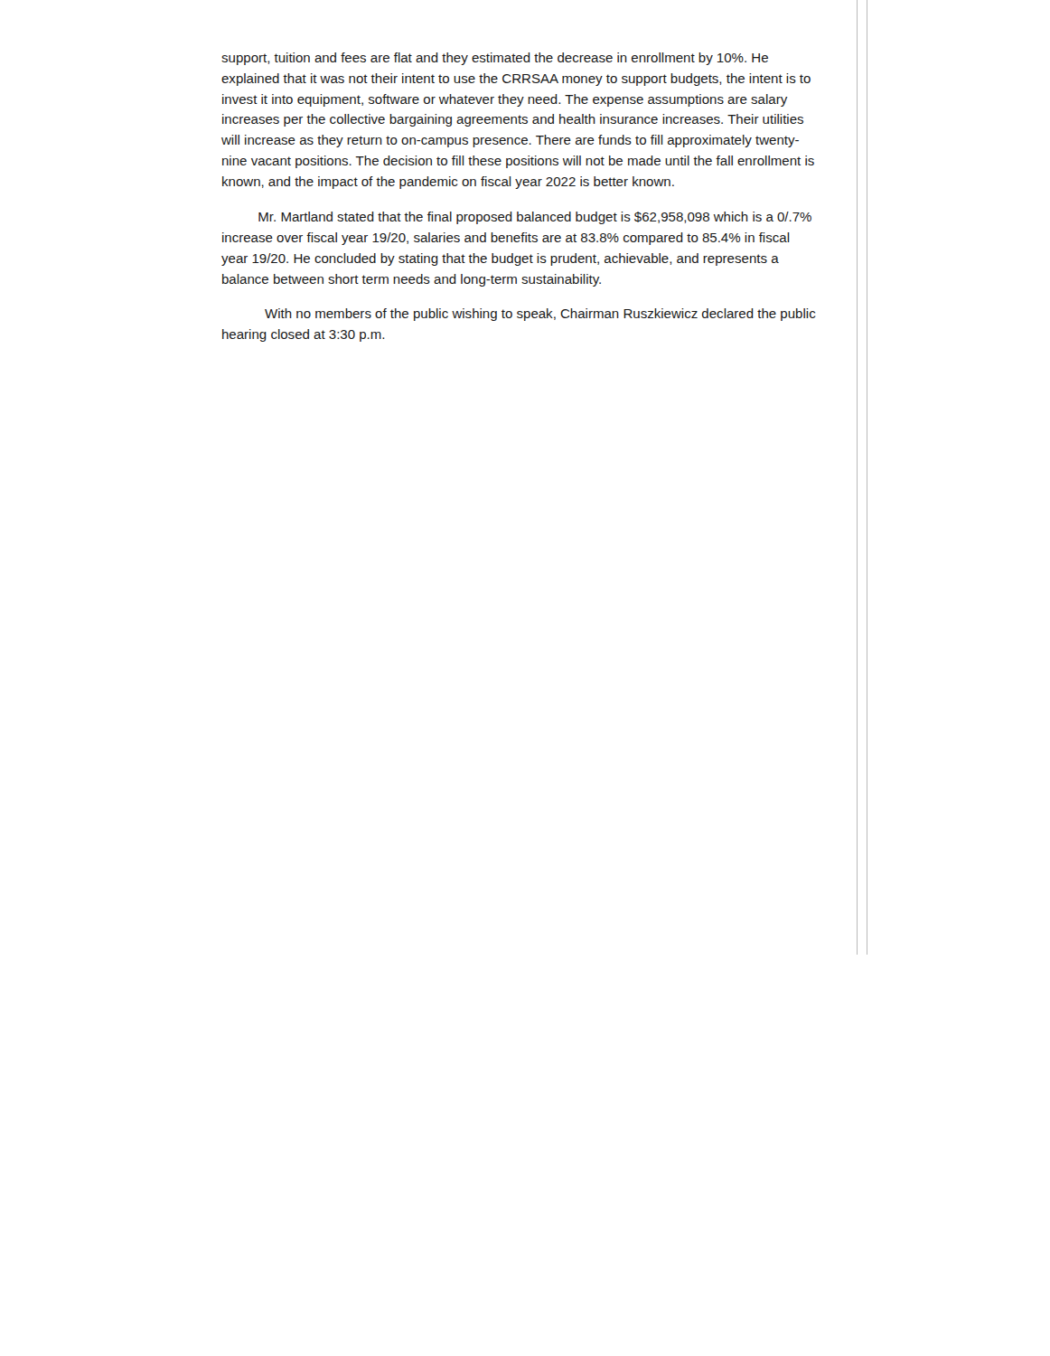support, tuition and fees are flat and they estimated the decrease in enrollment by 10%. He explained that it was not their intent to use the CRRSAA money to support budgets, the intent is to invest it into equipment, software or whatever they need. The expense assumptions are salary increases per the collective bargaining agreements and health insurance increases. Their utilities will increase as they return to on-campus presence. There are funds to fill approximately twenty-nine vacant positions. The decision to fill these positions will not be made until the fall enrollment is known, and the impact of the pandemic on fiscal year 2022 is better known.
Mr. Martland stated that the final proposed balanced budget is $62,958,098 which is a 0/.7% increase over fiscal year 19/20, salaries and benefits are at 83.8% compared to 85.4% in fiscal year 19/20. He concluded by stating that the budget is prudent, achievable, and represents a balance between short term needs and long-term sustainability.
With no members of the public wishing to speak, Chairman Ruszkiewicz declared the public hearing closed at 3:30 p.m.